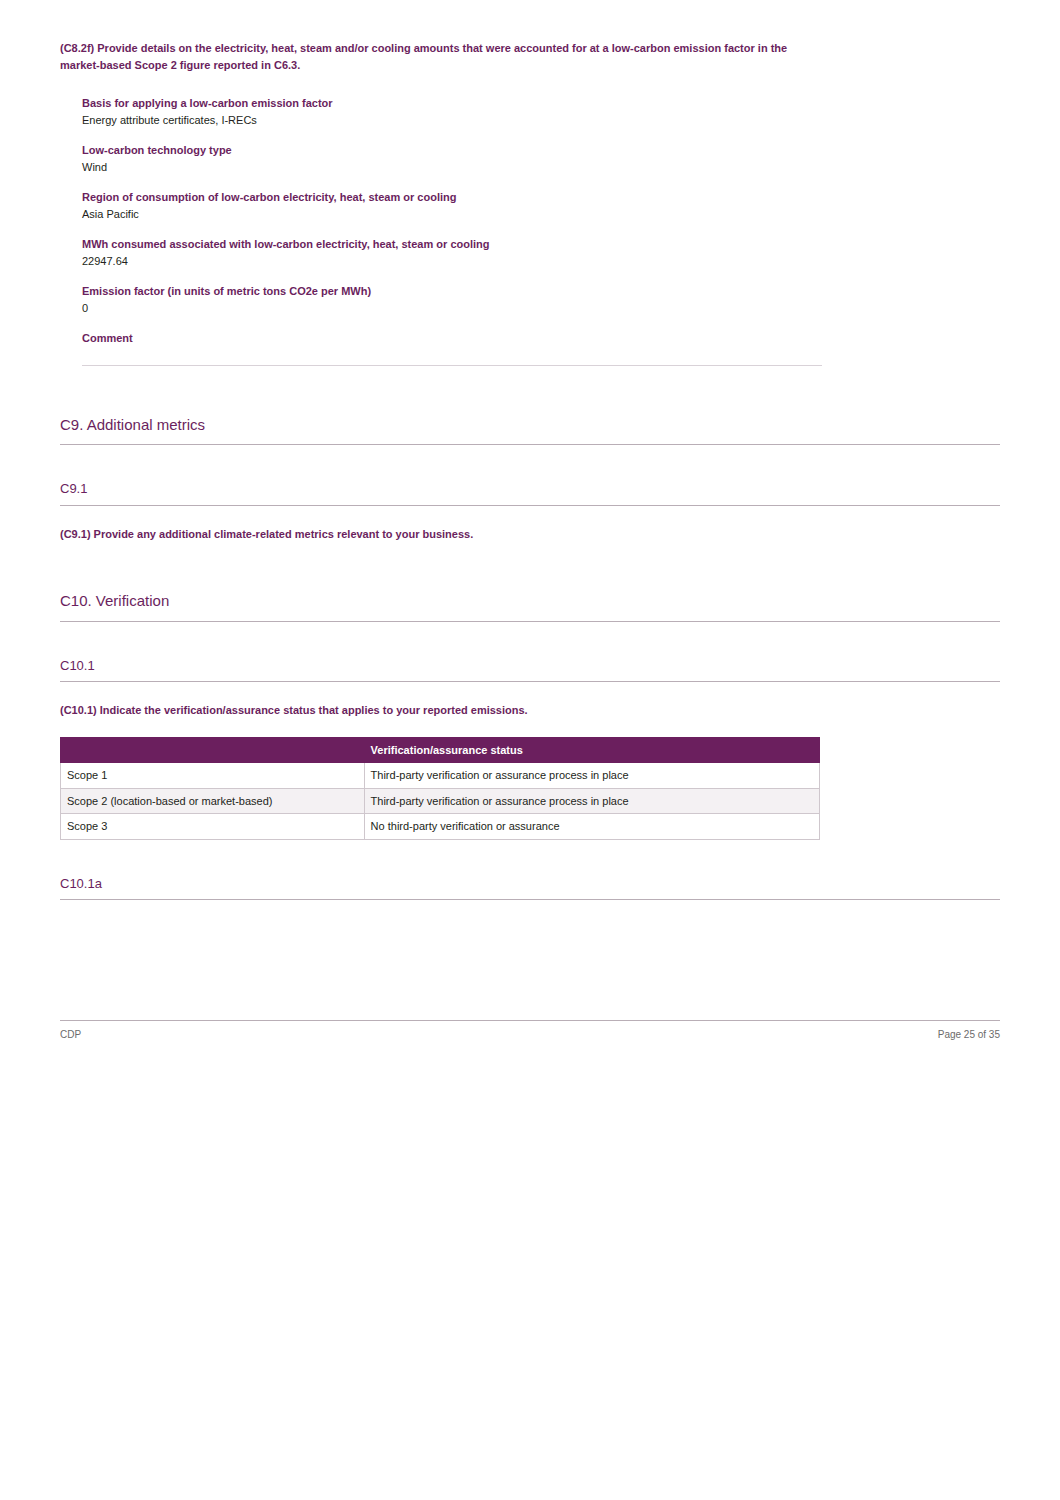(C8.2f) Provide details on the electricity, heat, steam and/or cooling amounts that were accounted for at a low-carbon emission factor in the market-based Scope 2 figure reported in C6.3.
Basis for applying a low-carbon emission factor
Energy attribute certificates, I-RECs
Low-carbon technology type
Wind
Region of consumption of low-carbon electricity, heat, steam or cooling
Asia Pacific
MWh consumed associated with low-carbon electricity, heat, steam or cooling
22947.64
Emission factor (in units of metric tons CO2e per MWh)
0
Comment
C9. Additional metrics
C9.1
(C9.1) Provide any additional climate-related metrics relevant to your business.
C10. Verification
C10.1
(C10.1) Indicate the verification/assurance status that applies to your reported emissions.
| | Verification/assurance status |
| --- | --- |
| Scope 1 | Third-party verification or assurance process in place |
| Scope 2 (location-based or market-based) | Third-party verification or assurance process in place |
| Scope 3 | No third-party verification or assurance |
C10.1a
CDP Page 25 of 35